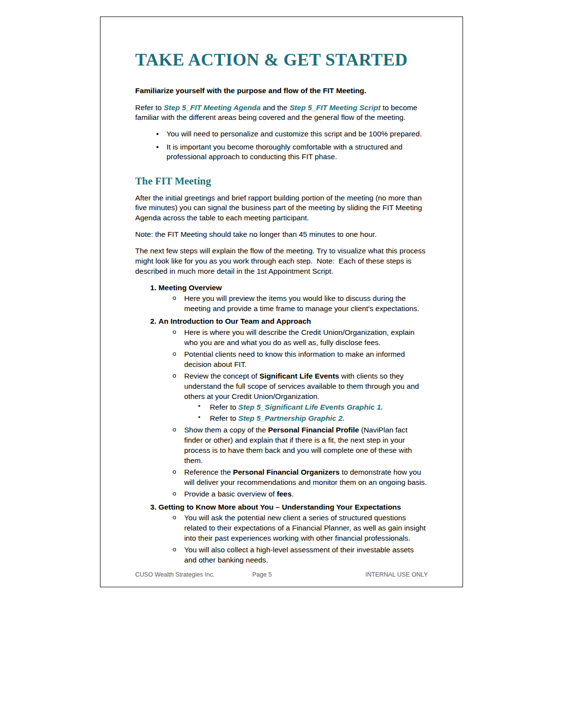TAKE ACTION & GET STARTED
Familiarize yourself with the purpose and flow of the FIT Meeting.
Refer to Step 5_FIT Meeting Agenda and the Step 5_FIT Meeting Script to become familiar with the different areas being covered and the general flow of the meeting.
You will need to personalize and customize this script and be 100% prepared.
It is important you become thoroughly comfortable with a structured and professional approach to conducting this FIT phase.
The FIT Meeting
After the initial greetings and brief rapport building portion of the meeting (no more than five minutes) you can signal the business part of the meeting by sliding the FIT Meeting Agenda across the table to each meeting participant.
Note: the FIT Meeting should take no longer than 45 minutes to one hour.
The next few steps will explain the flow of the meeting. Try to visualize what this process might look like for you as you work through each step. Note: Each of these steps is described in much more detail in the 1st Appointment Script.
Meeting Overview
Here you will preview the items you would like to discuss during the meeting and provide a time frame to manage your client's expectations.
An Introduction to Our Team and Approach
Here is where you will describe the Credit Union/Organization, explain who you are and what you do as well as, fully disclose fees.
Potential clients need to know this information to make an informed decision about FIT.
Review the concept of Significant Life Events with clients so they understand the full scope of services available to them through you and others at your Credit Union/Organization.
Refer to Step 5_Significant Life Events Graphic 1.
Refer to Step 5_Partnership Graphic 2.
Show them a copy of the Personal Financial Profile (NaviPlan fact finder or other) and explain that if there is a fit, the next step in your process is to have them back and you will complete one of these with them.
Reference the Personal Financial Organizers to demonstrate how you will deliver your recommendations and monitor them on an ongoing basis.
Provide a basic overview of fees.
Getting to Know More about You – Understanding Your Expectations
You will ask the potential new client a series of structured questions related to their expectations of a Financial Planner, as well as gain insight into their past experiences working with other financial professionals.
You will also collect a high-level assessment of their investable assets and other banking needs.
CUSO Wealth Strategies Inc.
Page 5
INTERNAL USE ONLY